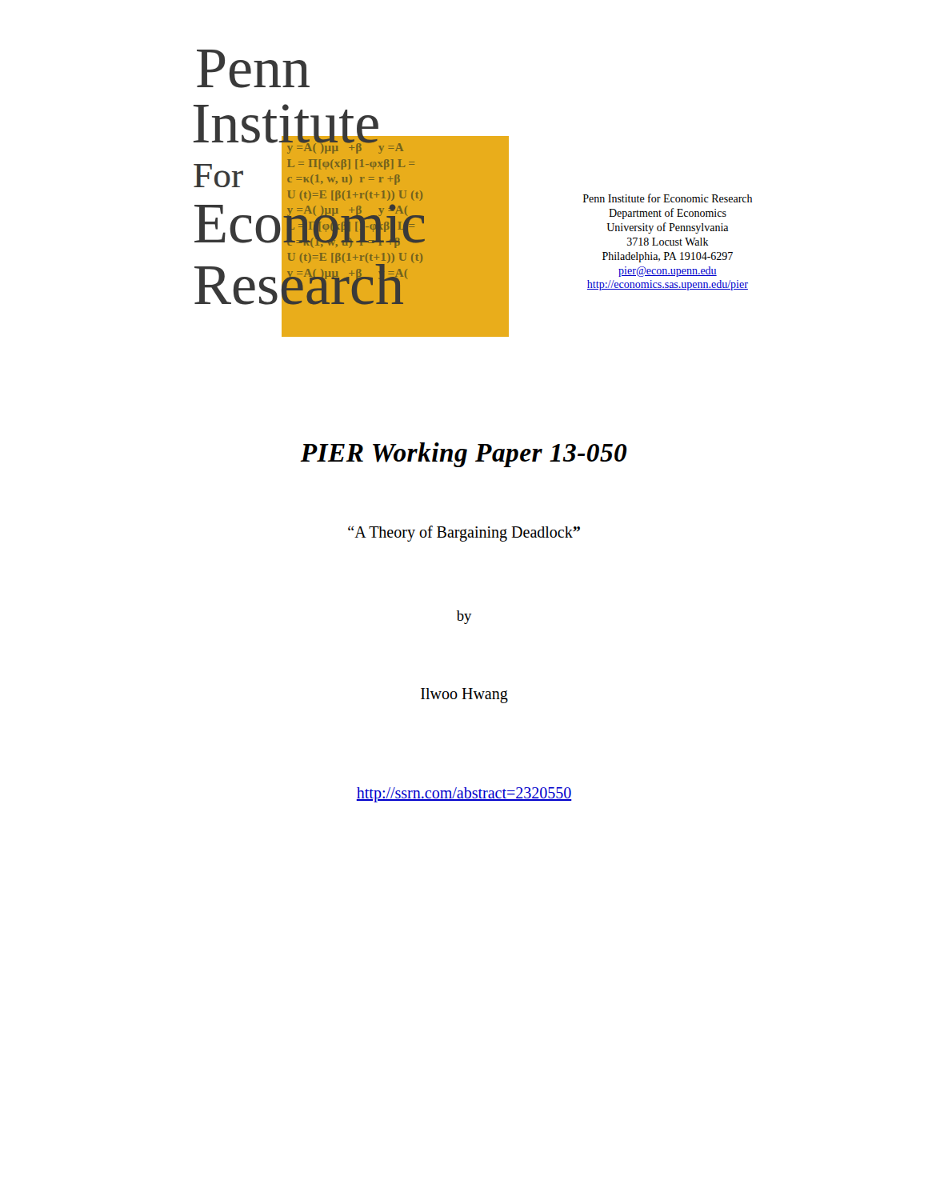y =A( )µµ +β y =A L = Π[φ(xβ] [1-φxβ] L = c =κ(1, w, u) r = r +β U (t)=E [β(1+r(t+1)) U (t) y =A( )µµ +β y =A( L = Π[φ(xβ] [1-φxβ] L = c =κ(1, w, u) r = r +β U (t)=E [β(1+r(t+1)) U (t) y =A( )µµ +β y =A(
Penn
Institute
For
Economic
Research
Penn Institute for Economic Research
Department of Economics
University of Pennsylvania
3718 Locust Walk
Philadelphia, PA 19104-6297
pier@econ.upenn.edu
http://economics.sas.upenn.edu/pier
PIER Working Paper 13-050
“A Theory of Bargaining Deadlock”
by
Ilwoo Hwang
http://ssrn.com/abstract=2320550